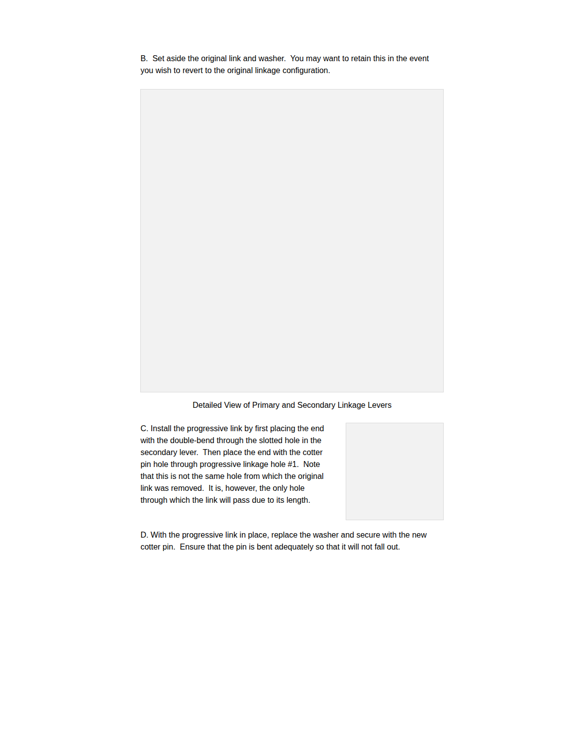B. Set aside the original link and washer. You may want to retain this in the event you wish to revert to the original linkage configuration.
Detailed View of Primary and Secondary Linkage Levers
C. Install the progressive link by first placing the end with the double-bend through the slotted hole in the secondary lever. Then place the end with the cotter pin hole through progressive linkage hole #1. Note that this is not the same hole from which the original link was removed. It is, however, the only hole through which the link will pass due to its length.
D. With the progressive link in place, replace the washer and secure with the new cotter pin. Ensure that the pin is bent adequately so that it will not fall out.